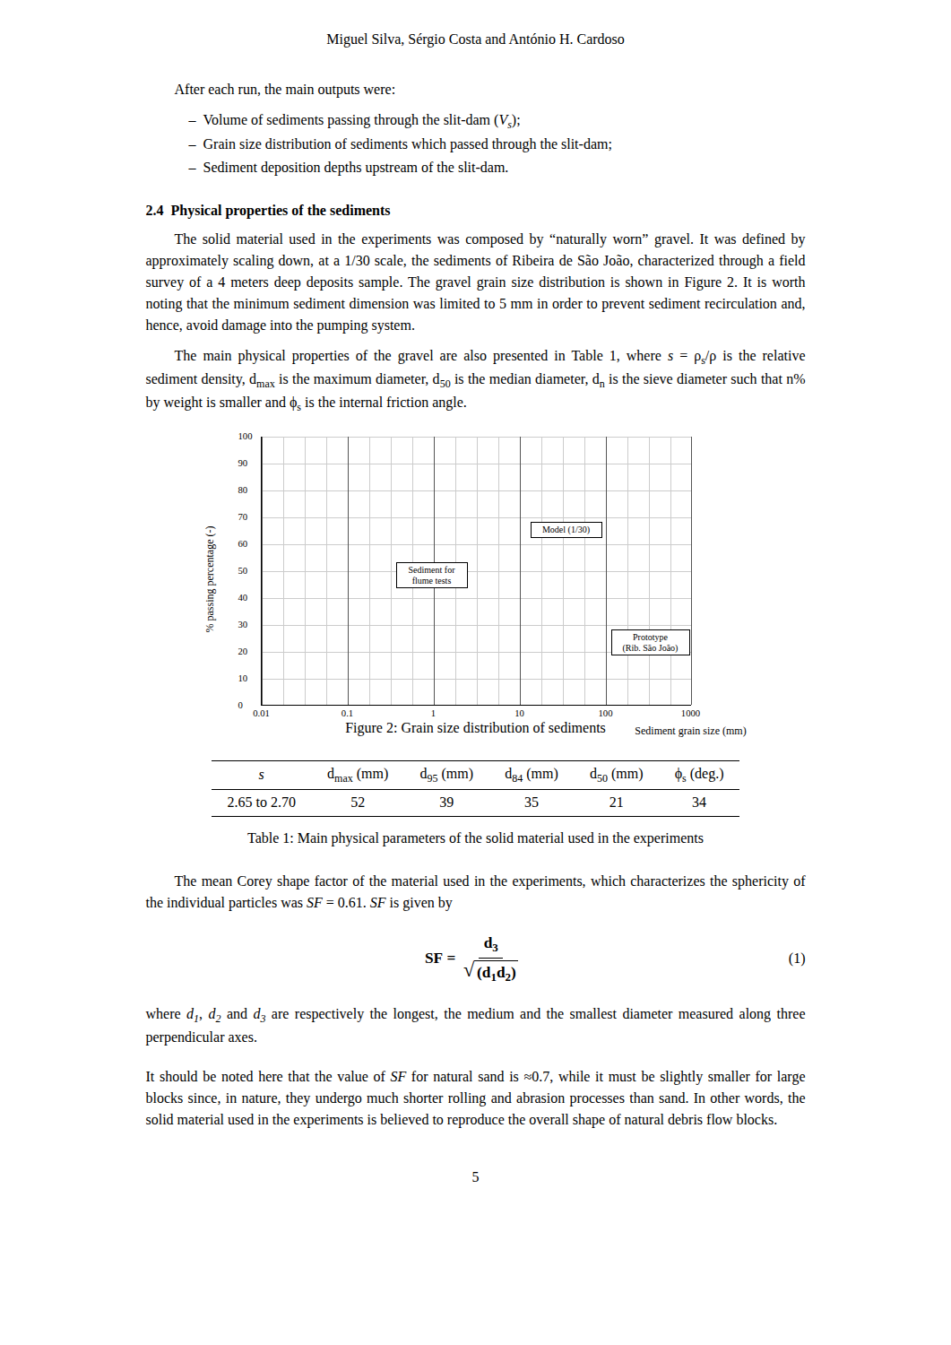Miguel Silva, Sérgio Costa and António H. Cardoso
After each run, the main outputs were:
Volume of sediments passing through the slit-dam (Vs);
Grain size distribution of sediments which passed through the slit-dam;
Sediment deposition depths upstream of the slit-dam.
2.4 Physical properties of the sediments
The solid material used in the experiments was composed by “naturally worn” gravel. It was defined by approximately scaling down, at a 1/30 scale, the sediments of Ribeira de São João, characterized through a field survey of a 4 meters deep deposits sample. The gravel grain size distribution is shown in Figure 2. It is worth noting that the minimum sediment dimension was limited to 5 mm in order to prevent sediment recirculation and, hence, avoid damage into the pumping system.
The main physical properties of the gravel are also presented in Table 1, where s = ρs/ρ is the relative sediment density, dmax is the maximum diameter, d50 is the median diameter, dn is the sieve diameter such that n% by weight is smaller and ϕs is the internal friction angle.
% passing percentage (-) 100 90 80 70 60 50 40 30 20 10 0 0.01 0.1 1 10 100 1000 Sediment grain size (mm)
Sediment for
flume tests
Model (1/30)
Prototype
(Rib. São João)
Figure 2: Grain size distribution of sediments
| s | d max (mm) | d 95 (mm) | d 84 (mm) | d 50 (mm) | ϕ s (deg.) |
| --- | --- | --- | --- | --- | --- |
| 2.65 to 2.70 | 52 | 39 | 35 | 21 | 34 |
Table 1: Main physical parameters of the solid material used in the experiments
The mean Corey shape factor of the material used in the experiments, which characterizes the sphericity of the individual particles was SF = 0.61. SF is given by
SF = d3 √(d1d2)
(1)
where d1, d2 and d3 are respectively the longest, the medium and the smallest diameter measured along three perpendicular axes.
It should be noted here that the value of SF for natural sand is ≈0.7, while it must be slightly smaller for large blocks since, in nature, they undergo much shorter rolling and abrasion processes than sand. In other words, the solid material used in the experiments is believed to reproduce the overall shape of natural debris flow blocks.
5